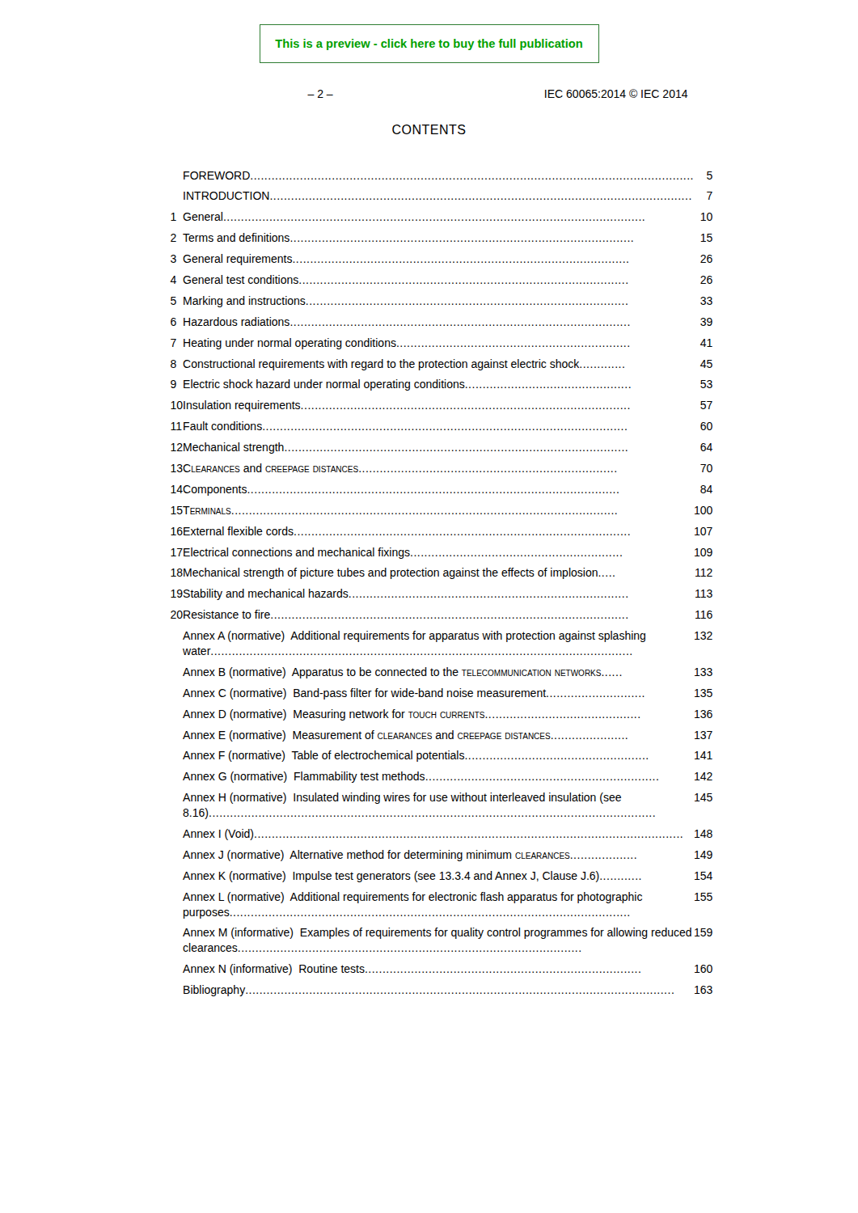This is a preview - click here to buy the full publication
– 2 –
IEC 60065:2014 © IEC 2014
CONTENTS
| | FOREWORD ............................................................................................................................. | 5 |
| | INTRODUCTION ....................................................................................................................... | 7 |
| 1 | General ....................................................................................................................... | 10 |
| 2 | Terms and definitions ................................................................................................. | 15 |
| 3 | General requirements ............................................................................................... | 26 |
| 4 | General test conditions ............................................................................................. | 26 |
| 5 | Marking and instructions ........................................................................................... | 33 |
| 6 | Hazardous radiations ................................................................................................ | 39 |
| 7 | Heating under normal operating conditions .................................................................. | 41 |
| 8 | Constructional requirements with regard to the protection against electric shock ............. | 45 |
| 9 | Electric shock hazard under normal operating conditions ............................................... | 53 |
| 10 | Insulation requirements ............................................................................................. | 57 |
| 11 | Fault conditions ....................................................................................................... | 60 |
| 12 | Mechanical strength ................................................................................................. | 64 |
| 13 | Clearances and creepage distances ......................................................................... | 70 |
| 14 | Components ......................................................................................................... | 84 |
| 15 | Terminals ............................................................................................................. | 100 |
| 16 | External flexible cords ............................................................................................... | 107 |
| 17 | Electrical connections and mechanical fixings ............................................................ | 109 |
| 18 | Mechanical strength of picture tubes and protection against the effects of implosion ..... | 112 |
| 19 | Stability and mechanical hazards ............................................................................... | 113 |
| 20 | Resistance to fire ..................................................................................................... | 116 |
| | Annex A (normative) Additional requirements for apparatus with protection against splashing water ....................................................................................................................... | 132 |
| | Annex B (normative) Apparatus to be connected to the telecommunication networks ...... | 133 |
| | Annex C (normative) Band-pass filter for wide-band noise measurement ............................ | 135 |
| | Annex D (normative) Measuring network for touch currents ............................................ | 136 |
| | Annex E (normative) Measurement of clearances and creepage distances ...................... | 137 |
| | Annex F (normative) Table of electrochemical potentials .................................................... | 141 |
| | Annex G (normative) Flammability test methods .................................................................. | 142 |
| | Annex H (normative) Insulated winding wires for use without interleaved insulation (see 8.16) .............................................................................................................................. | 145 |
| | Annex I (Void) ......................................................................................................................... | 148 |
| | Annex J (normative) Alternative method for determining minimum clearances ................... | 149 |
| | Annex K (normative) Impulse test generators (see 13.3.4 and Annex J, Clause J.6) ............ | 154 |
| | Annex L (normative) Additional requirements for electronic flash apparatus for photographic purposes ................................................................................................................. | 155 |
| | Annex M (informative) Examples of requirements for quality control programmes for allowing reduced clearances ................................................................................................. | 159 |
| | Annex N (informative) Routine tests .............................................................................. | 160 |
| | Bibliography ......................................................................................................................... | 163 |